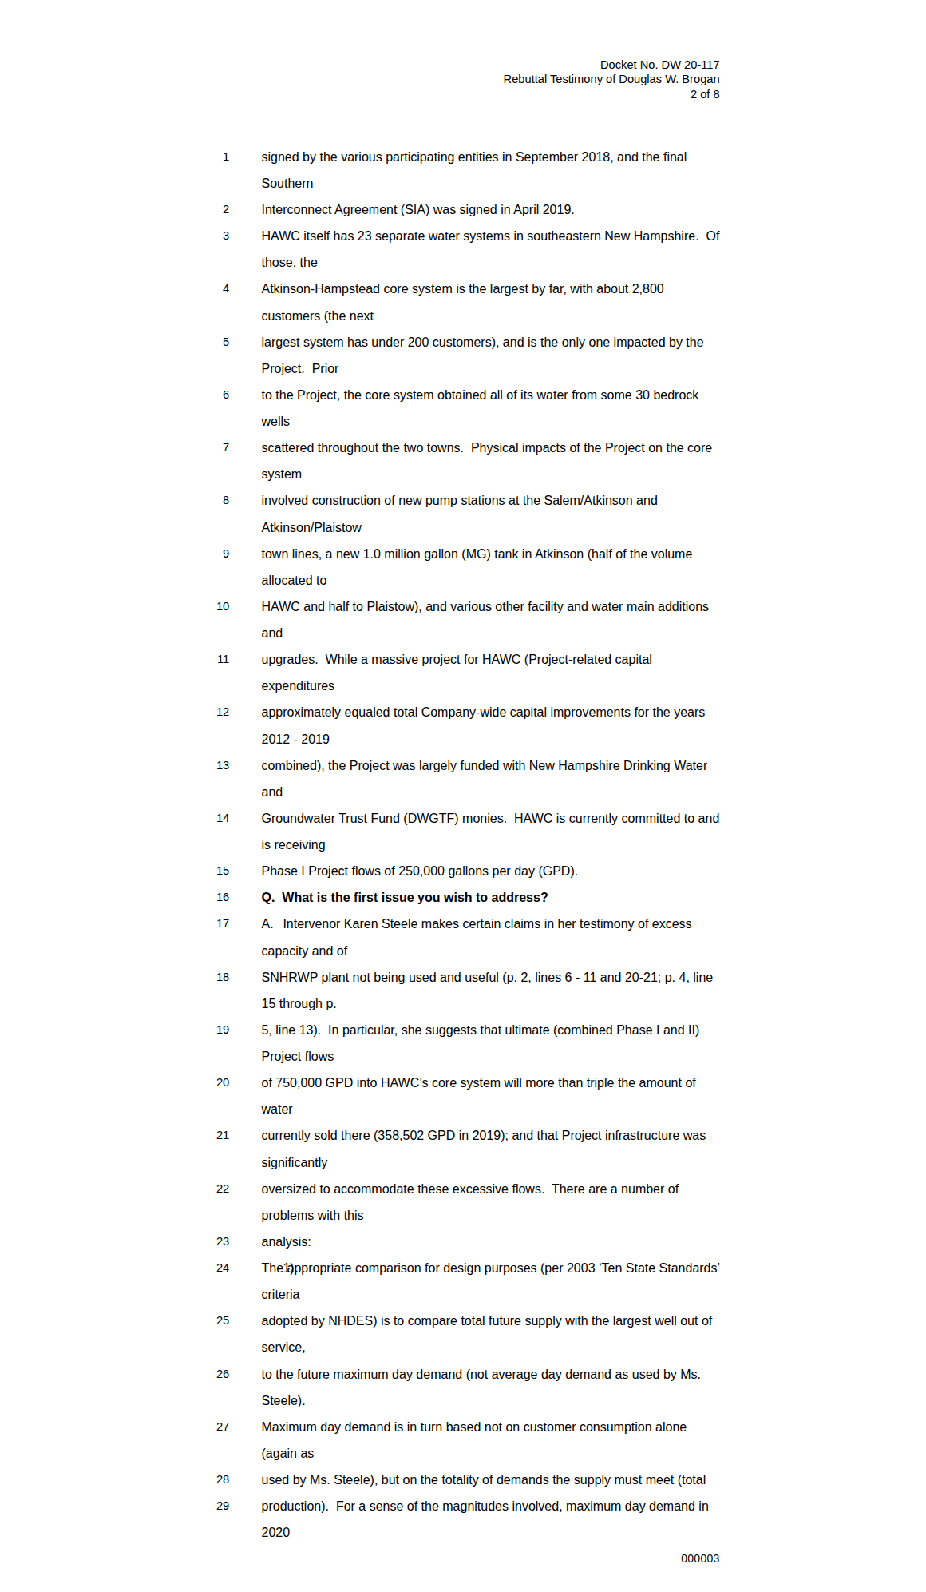Docket No. DW 20-117
Rebuttal Testimony of Douglas W. Brogan
2 of 8
signed by the various participating entities in September 2018, and the final Southern
Interconnect Agreement (SIA) was signed in April 2019.
HAWC itself has 23 separate water systems in southeastern New Hampshire. Of those, the
Atkinson-Hampstead core system is the largest by far, with about 2,800 customers (the next
largest system has under 200 customers), and is the only one impacted by the Project. Prior
to the Project, the core system obtained all of its water from some 30 bedrock wells
scattered throughout the two towns. Physical impacts of the Project on the core system
involved construction of new pump stations at the Salem/Atkinson and Atkinson/Plaistow
town lines, a new 1.0 million gallon (MG) tank in Atkinson (half of the volume allocated to
HAWC and half to Plaistow), and various other facility and water main additions and
upgrades. While a massive project for HAWC (Project-related capital expenditures
approximately equaled total Company-wide capital improvements for the years 2012 - 2019
combined), the Project was largely funded with New Hampshire Drinking Water and
Groundwater Trust Fund (DWGTF) monies. HAWC is currently committed to and is receiving
Phase I Project flows of 250,000 gallons per day (GPD).
Q. What is the first issue you wish to address?
A. Intervenor Karen Steele makes certain claims in her testimony of excess capacity and of
SNHRWP plant not being used and useful (p. 2, lines 6 - 11 and 20-21; p. 4, line 15 through p.
5, line 13). In particular, she suggests that ultimate (combined Phase I and II) Project flows
of 750,000 GPD into HAWC’s core system will more than triple the amount of water
currently sold there (358,502 GPD in 2019); and that Project infrastructure was significantly
oversized to accommodate these excessive flows. There are a number of problems with this
analysis:
1) The appropriate comparison for design purposes (per 2003 ‘Ten State Standards’ criteria
adopted by NHDES) is to compare total future supply with the largest well out of service,
to the future maximum day demand (not average day demand as used by Ms. Steele).
Maximum day demand is in turn based not on customer consumption alone (again as
used by Ms. Steele), but on the totality of demands the supply must meet (total
production). For a sense of the magnitudes involved, maximum day demand in 2020
000003